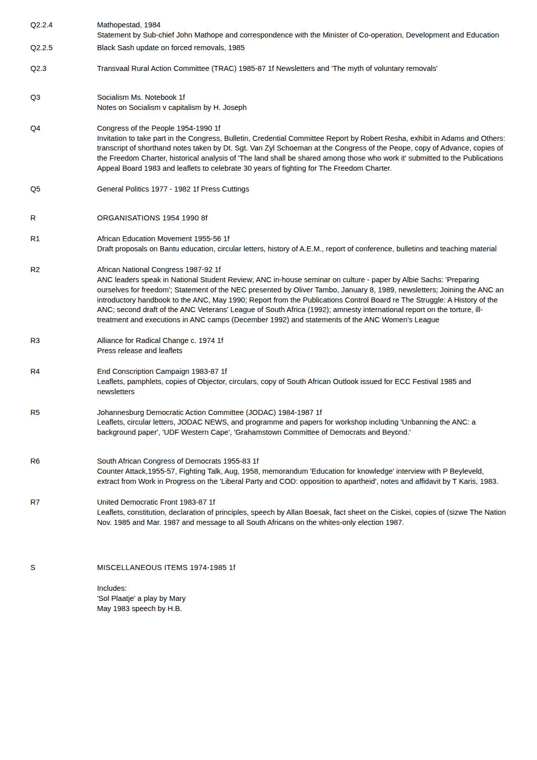| Q2.2.4 | Mathopestad, 1984 Statement by Sub-chief John Mathope and correspondence with the Minister of Co-operation, Development and Education |
| Q2.2.5 | Black Sash update on forced removals, 1985 |
| Q2.3 | Transvaal Rural Action Committee (TRAC) 1985-87 1f Newsletters and 'The myth of voluntary removals' |
| Q3 | Socialism Ms. Notebook 1f Notes on Socialism v capitalism by H. Joseph |
| Q4 | Congress of the People 1954-1990 1f Invitation to take part in the Congress, Bulletin, Credential Committee Report by Robert Resha, exhibit in Adams and Others: transcript of shorthand notes taken by Dt. Sgt. Van Zyl Schoeman at the Congress of the Peope, copy of Advance, copies of the Freedom Charter, historical analysis of 'The land shall be shared among those who work it' submitted to the Publications Appeal Board 1983 and leaflets to celebrate 30 years of fighting for The Freedom Charter. |
| Q5 | General Politics 1977 - 1982 1f Press Cuttings |
| R | ORGANISATIONS 1954 1990 8f |
| R1 | African Education Movement 1955-56 1f Draft proposals on Bantu education, circular letters, history of A.E.M., report of conference, bulletins and teaching material |
| R2 | African National Congress 1987-92 1f ANC leaders speak in National Student Review; ANC in-house seminar on culture - paper by Albie Sachs: 'Preparing ourselves for freedom'; Statement of the NEC presented by Oliver Tambo, January 8, 1989, newsletters; Joining the ANC an introductory handbook to the ANC, May 1990; Report from the Publications Control Board re The Struggle: A History of the ANC; second draft of the ANC Veterans' League of South Africa (1992); amnesty international report on the torture, ill-treatment and executions in ANC camps (December 1992) and statements of the ANC Women's League |
| R3 | Alliance for Radical Change c. 1974 1f Press release and leaflets |
| R4 | End Conscription Campaign 1983-87 1f Leaflets, pamphlets, copies of Objector, circulars, copy of South African Outlook issued for ECC Festival 1985 and newsletters |
| R5 | Johannesburg Democratic Action Committee (JODAC) 1984-1987 1f Leaflets, circular letters, JODAC NEWS, and programme and papers for workshop including 'Unbanning the ANC: a background paper', 'UDF Western Cape', 'Grahamstown Committee of Democrats and Beyond.' |
| R6 | South African Congress of Democrats 1955-83 1f Counter Attack,1955-57, Fighting Talk, Aug, 1958, memorandum 'Education for knowledge' interview with P Beyleveld, extract from Work in Progress on the 'Liberal Party and COD: opposition to apartheid', notes and affidavit by T Karis, 1983. |
| R7 | United Democratic Front 1983-87 1f Leaflets, constitution, declaration of principles, speech by Allan Boesak, fact sheet on the Ciskei, copies of (sizwe The Nation Nov. 1985 and Mar. 1987 and message to all South Africans on the whites-only election 1987. |
| S | MISCELLANEOUS ITEMS 1974-1985 1f |
| | Includes: 'Sol Plaatje' a play by Mary May 1983 speech by H.B. |